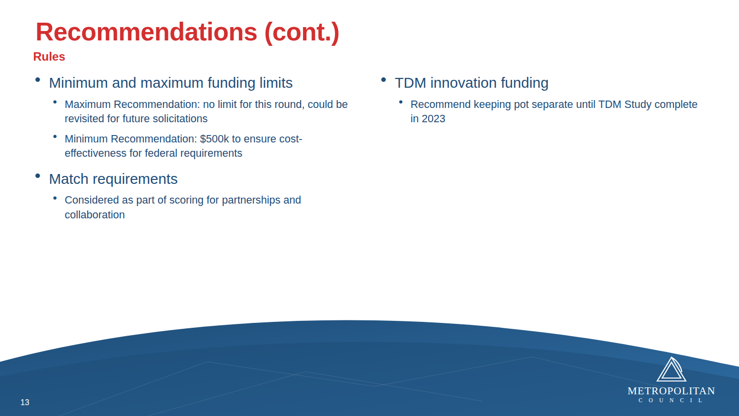Recommendations (cont.)
Rules
Minimum and maximum funding limits
Maximum Recommendation: no limit for this round, could be revisited for future solicitations
Minimum Recommendation: $500k to ensure cost-effectiveness for federal requirements
Match requirements
Considered as part of scoring for partnerships and collaboration
TDM innovation funding
Recommend keeping pot separate until TDM Study complete in 2023
13
METROPOLITAN C O U N C I L